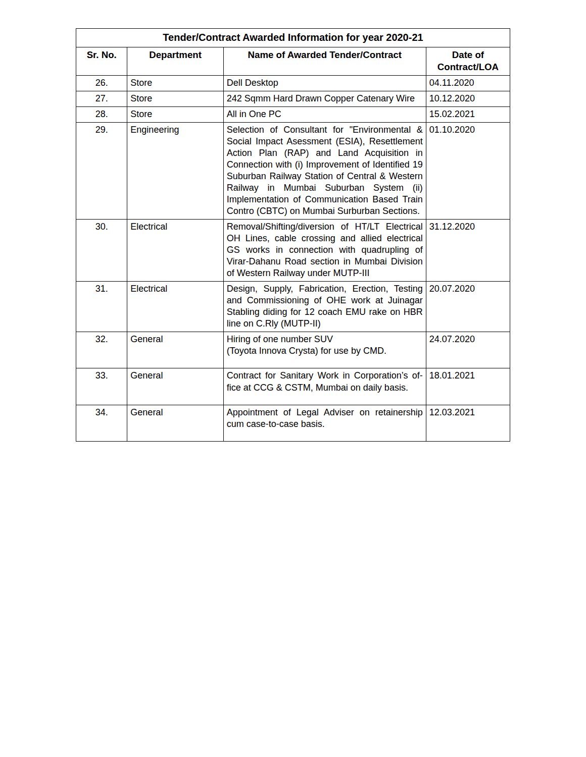Tender/Contract Awarded Information for year 2020-21
| Sr. No. | Department | Name of Awarded Tender/Contract | Date of Contract/LOA |
| --- | --- | --- | --- |
| 26. | Store | Dell Desktop | 04.11.2020 |
| 27. | Store | 242 Sqmm Hard Drawn Copper Catenary Wire | 10.12.2020 |
| 28. | Store | All in One PC | 15.02.2021 |
| 29. | Engineering | Selection of Consultant for "Environmental & Social Impact Asessment (ESIA), Resettlement Action Plan (RAP) and Land Acquisition in Connection with (i) Improvement of Identified 19 Suburban Railway Station of Central & Western Railway in Mumbai Suburban System (ii) Implementation of Communication Based Train Contro (CBTC) on Mumbai Surburban Sections. | 01.10.2020 |
| 30. | Electrical | Removal/Shifting/diversion of HT/LT Electrical OH Lines, cable crossing and allied electrical GS works in connection with quadrupling of Virar-Dahanu Road section in Mumbai Division of Western Railway under MUTP-III | 31.12.2020 |
| 31. | Electrical | Design, Supply, Fabrication, Erection, Testing and Commissioning of OHE work at Juinagar Stabling diding for 12 coach EMU rake on HBR line on C.Rly (MUTP-II) | 20.07.2020 |
| 32. | General | Hiring of one number SUV (Toyota Innova Crysta) for use by CMD. | 24.07.2020 |
| 33. | General | Contract for Sanitary Work in Corporation’s office at CCG & CSTM, Mumbai on daily basis. | 18.01.2021 |
| 34. | General | Appointment of Legal Adviser on retainership cum case-to-case basis. | 12.03.2021 |